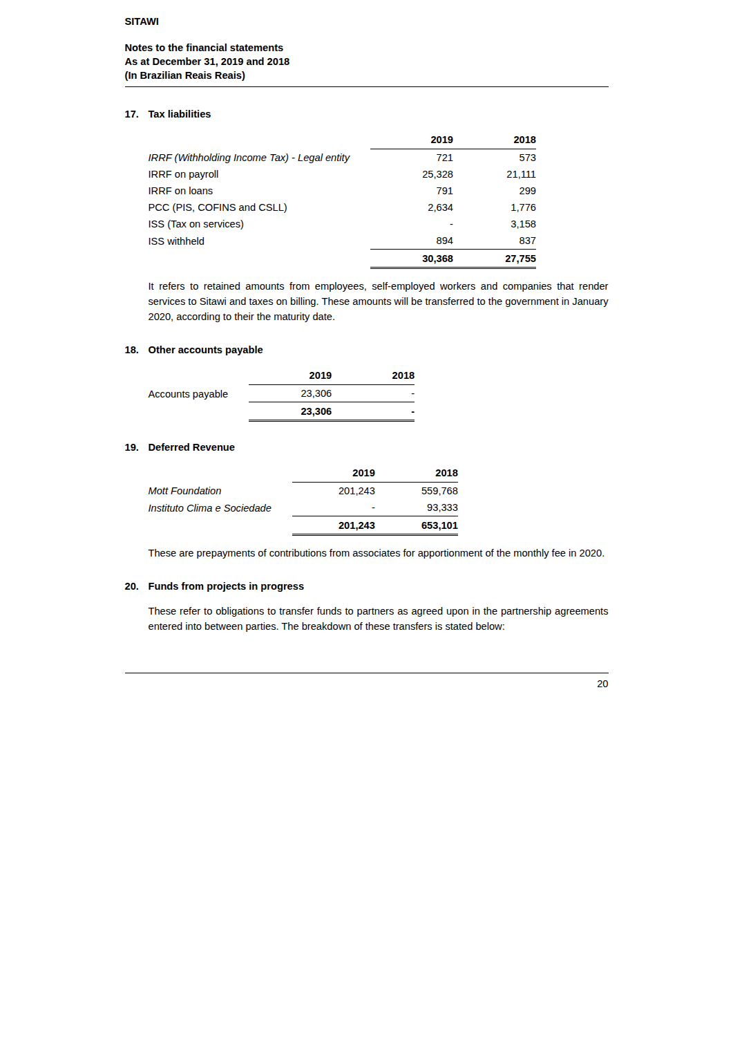SITAWI
Notes to the financial statements
As at December 31, 2019 and 2018
(In Brazilian Reais Reais)
17. Tax liabilities
| | 2019 | 2018 |
| --- | --- | --- |
| IRRF (Withholding Income Tax) - Legal entity | 721 | 573 |
| IRRF on payroll | 25,328 | 21,111 |
| IRRF on loans | 791 | 299 |
| PCC (PIS, COFINS and CSLL) | 2,634 | 1,776 |
| ISS (Tax on services) | - | 3,158 |
| ISS withheld | 894 | 837 |
| | 30,368 | 27,755 |
It refers to retained amounts from employees, self-employed workers and companies that render services to Sitawi and taxes on billing. These amounts will be transferred to the government in January 2020, according to their the maturity date.
18. Other accounts payable
| | 2019 | 2018 |
| --- | --- | --- |
| Accounts payable | 23,306 | - |
| | 23,306 | - |
19. Deferred Revenue
| | 2019 | 2018 |
| --- | --- | --- |
| Mott Foundation | 201,243 | 559,768 |
| Instituto Clima e Sociedade | - | 93,333 |
| | 201,243 | 653,101 |
These are prepayments of contributions from associates for apportionment of the monthly fee in 2020.
20. Funds from projects in progress
These refer to obligations to transfer funds to partners as agreed upon in the partnership agreements entered into between parties. The breakdown of these transfers is stated below:
20